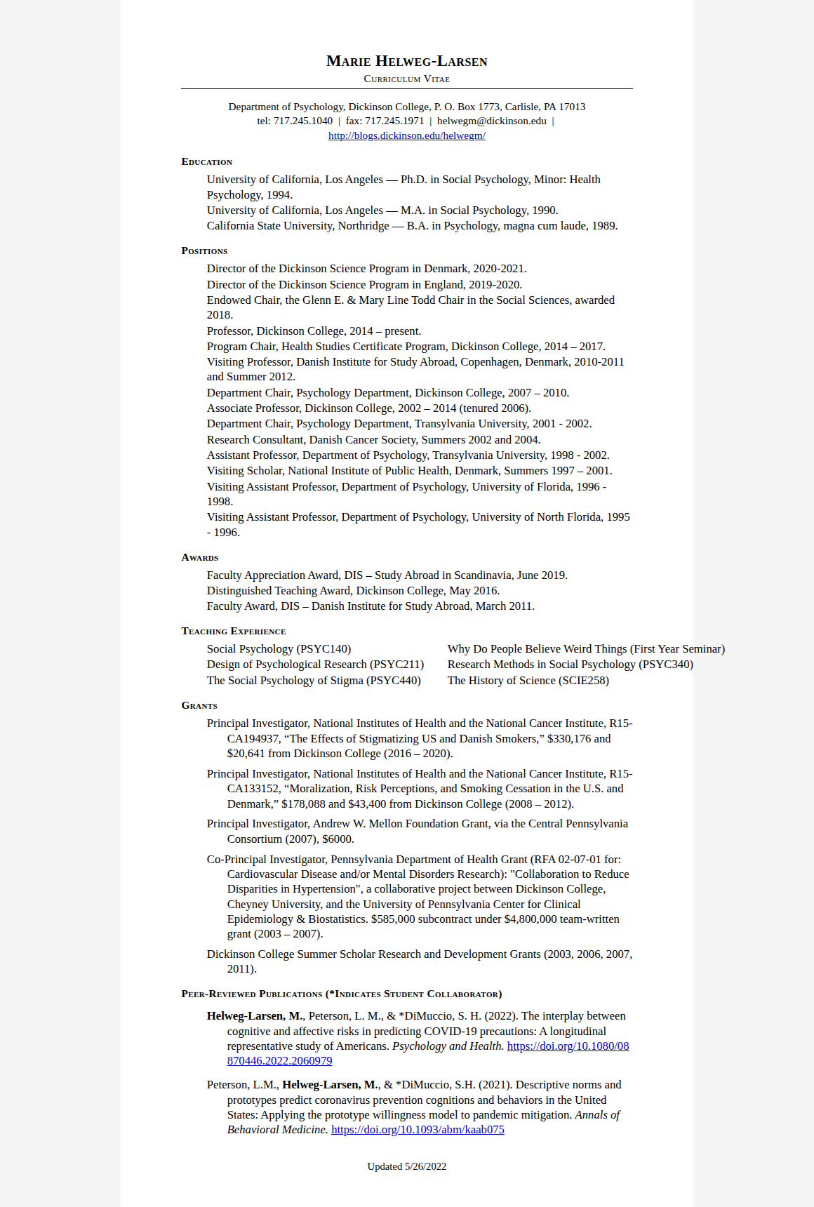Marie Helweg-Larsen
Curriculum Vitae
Department of Psychology, Dickinson College, P. O. Box 1773, Carlisle, PA 17013
tel: 717.245.1040 | fax: 717.245.1971 | helwegm@dickinson.edu | http://blogs.dickinson.edu/helwegm/
Education
University of California, Los Angeles — Ph.D. in Social Psychology, Minor: Health Psychology, 1994.
University of California, Los Angeles — M.A. in Social Psychology, 1990.
California State University, Northridge — B.A. in Psychology, magna cum laude, 1989.
Positions
Director of the Dickinson Science Program in Denmark, 2020-2021.
Director of the Dickinson Science Program in England, 2019-2020.
Endowed Chair, the Glenn E. & Mary Line Todd Chair in the Social Sciences, awarded 2018.
Professor, Dickinson College, 2014 – present.
Program Chair, Health Studies Certificate Program, Dickinson College, 2014 – 2017.
Visiting Professor, Danish Institute for Study Abroad, Copenhagen, Denmark, 2010-2011 and Summer 2012.
Department Chair, Psychology Department, Dickinson College, 2007 – 2010.
Associate Professor, Dickinson College, 2002 – 2014 (tenured 2006).
Department Chair, Psychology Department, Transylvania University, 2001 - 2002.
Research Consultant, Danish Cancer Society, Summers 2002 and 2004.
Assistant Professor, Department of Psychology, Transylvania University, 1998 - 2002.
Visiting Scholar, National Institute of Public Health, Denmark, Summers 1997 – 2001.
Visiting Assistant Professor, Department of Psychology, University of Florida, 1996 - 1998.
Visiting Assistant Professor, Department of Psychology, University of North Florida, 1995 - 1996.
Awards
Faculty Appreciation Award, DIS – Study Abroad in Scandinavia, June 2019.
Distinguished Teaching Award, Dickinson College, May 2016.
Faculty Award, DIS – Danish Institute for Study Abroad, March 2011.
Teaching Experience
| Social Psychology (PSYC140) | Why Do People Believe Weird Things (First Year Seminar) |
| Design of Psychological Research (PSYC211) | Research Methods in Social Psychology (PSYC340) |
| The Social Psychology of Stigma (PSYC440) | The History of Science (SCIE258) |
Grants
Principal Investigator, National Institutes of Health and the National Cancer Institute, R15-CA194937, “The Effects of Stigmatizing US and Danish Smokers,” $330,176 and $20,641 from Dickinson College (2016 – 2020).
Principal Investigator, National Institutes of Health and the National Cancer Institute, R15-CA133152, “Moralization, Risk Perceptions, and Smoking Cessation in the U.S. and Denmark,” $178,088 and $43,400 from Dickinson College (2008 – 2012).
Principal Investigator, Andrew W. Mellon Foundation Grant, via the Central Pennsylvania Consortium (2007), $6000.
Co-Principal Investigator, Pennsylvania Department of Health Grant (RFA 02-07-01 for: Cardiovascular Disease and/or Mental Disorders Research): "Collaboration to Reduce Disparities in Hypertension", a collaborative project between Dickinson College, Cheyney University, and the University of Pennsylvania Center for Clinical Epidemiology & Biostatistics. $585,000 subcontract under $4,800,000 team-written grant (2003 – 2007).
Dickinson College Summer Scholar Research and Development Grants (2003, 2006, 2007, 2011).
Peer-Reviewed Publications (*Indicates Student Collaborator)
Helweg-Larsen, M., Peterson, L. M., & *DiMuccio, S. H. (2022). The interplay between cognitive and affective risks in predicting COVID-19 precautions: A longitudinal representative study of Americans. Psychology and Health. https://doi.org/10.1080/08870446.2022.2060979
Peterson, L.M., Helweg-Larsen, M., & *DiMuccio, S.H. (2021). Descriptive norms and prototypes predict coronavirus prevention cognitions and behaviors in the United States: Applying the prototype willingness model to pandemic mitigation. Annals of Behavioral Medicine. https://doi.org/10.1093/abm/kaab075
Updated 5/26/2022